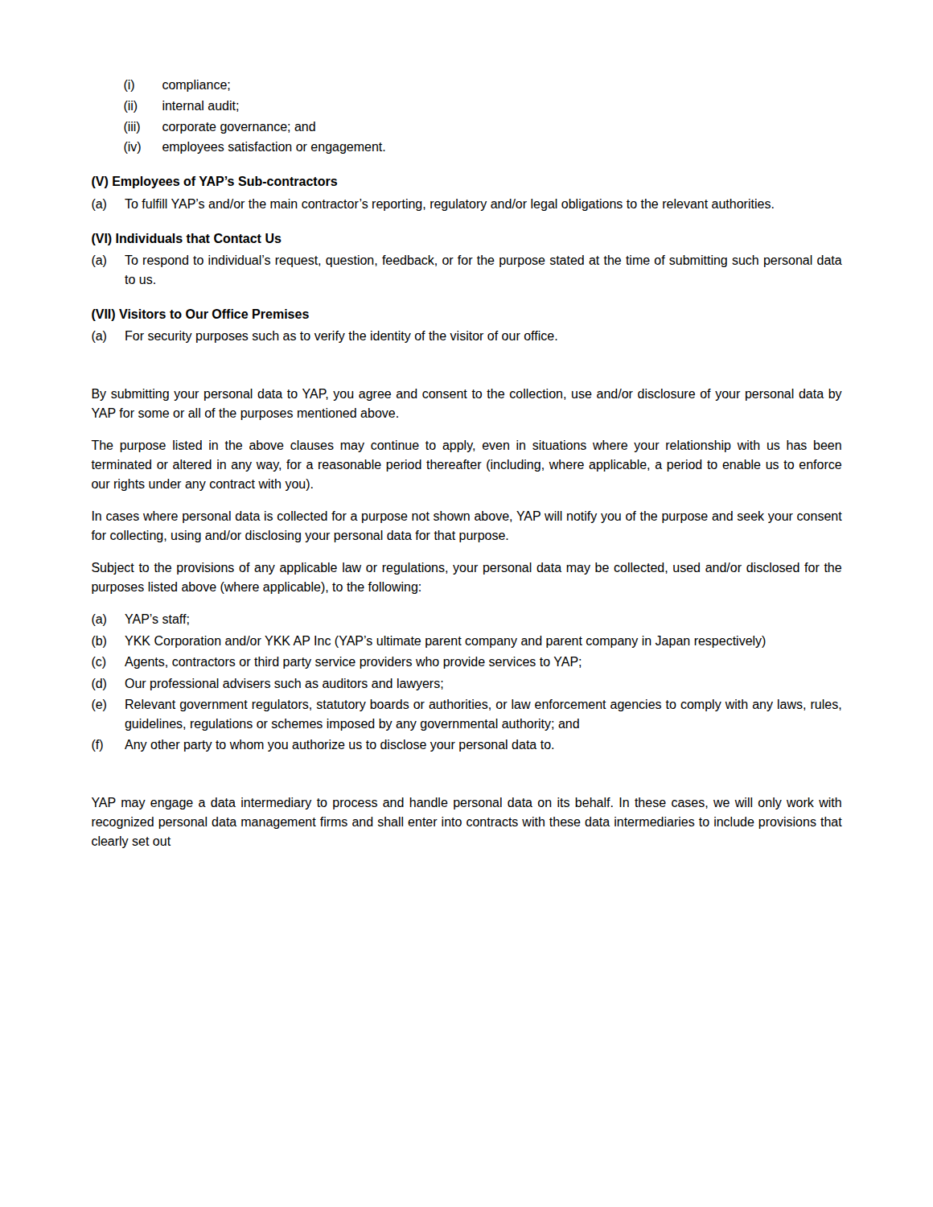(i) compliance;
(ii) internal audit;
(iii) corporate governance; and
(iv) employees satisfaction or engagement.
(V) Employees of YAP’s Sub-contractors
(a) To fulfill YAP’s and/or the main contractor’s reporting, regulatory and/or legal obligations to the relevant authorities.
(VI) Individuals that Contact Us
(a) To respond to individual’s request, question, feedback, or for the purpose stated at the time of submitting such personal data to us.
(VII) Visitors to Our Office Premises
(a) For security purposes such as to verify the identity of the visitor of our office.
By submitting your personal data to YAP, you agree and consent to the collection, use and/or disclosure of your personal data by YAP for some or all of the purposes mentioned above.
The purpose listed in the above clauses may continue to apply, even in situations where your relationship with us has been terminated or altered in any way, for a reasonable period thereafter (including, where applicable, a period to enable us to enforce our rights under any contract with you).
In cases where personal data is collected for a purpose not shown above, YAP will notify you of the purpose and seek your consent for collecting, using and/or disclosing your personal data for that purpose.
Subject to the provisions of any applicable law or regulations, your personal data may be collected, used and/or disclosed for the purposes listed above (where applicable), to the following:
(a) YAP’s staff;
(b) YKK Corporation and/or YKK AP Inc (YAP’s ultimate parent company and parent company in Japan respectively)
(c) Agents, contractors or third party service providers who provide services to YAP;
(d) Our professional advisers such as auditors and lawyers;
(e) Relevant government regulators, statutory boards or authorities, or law enforcement agencies to comply with any laws, rules, guidelines, regulations or schemes imposed by any governmental authority; and
(f) Any other party to whom you authorize us to disclose your personal data to.
YAP may engage a data intermediary to process and handle personal data on its behalf. In these cases, we will only work with recognized personal data management firms and shall enter into contracts with these data intermediaries to include provisions that clearly set out